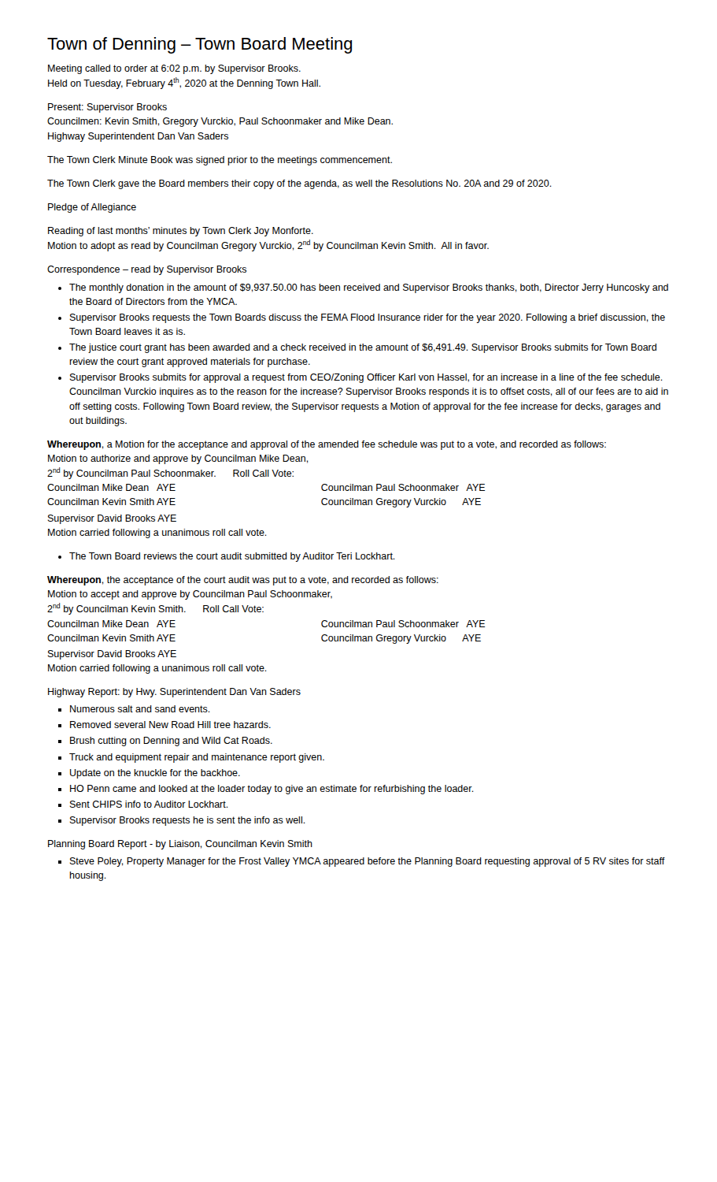Town of Denning – Town Board Meeting
Meeting called to order at 6:02 p.m. by Supervisor Brooks.
Held on Tuesday, February 4th, 2020 at the Denning Town Hall.
Present: Supervisor Brooks
Councilmen: Kevin Smith, Gregory Vurckio, Paul Schoonmaker and Mike Dean.
Highway Superintendent Dan Van Saders
The Town Clerk Minute Book was signed prior to the meetings commencement.
The Town Clerk gave the Board members their copy of the agenda, as well the Resolutions No. 20A and 29 of 2020.
Pledge of Allegiance
Reading of last months’ minutes by Town Clerk Joy Monforte.
Motion to adopt as read by Councilman Gregory Vurckio, 2nd by Councilman Kevin Smith. All in favor.
Correspondence – read by Supervisor Brooks
The monthly donation in the amount of $9,937.50.00 has been received and Supervisor Brooks thanks, both, Director Jerry Huncosky and the Board of Directors from the YMCA.
Supervisor Brooks requests the Town Boards discuss the FEMA Flood Insurance rider for the year 2020. Following a brief discussion, the Town Board leaves it as is.
The justice court grant has been awarded and a check received in the amount of $6,491.49. Supervisor Brooks submits for Town Board review the court grant approved materials for purchase.
Supervisor Brooks submits for approval a request from CEO/Zoning Officer Karl von Hassel, for an increase in a line of the fee schedule. Councilman Vurckio inquires as to the reason for the increase? Supervisor Brooks responds it is to offset costs, all of our fees are to aid in off setting costs. Following Town Board review, the Supervisor requests a Motion of approval for the fee increase for decks, garages and out buildings.
Whereupon, a Motion for the acceptance and approval of the amended fee schedule was put to a vote, and recorded as follows:
Motion to authorize and approve by Councilman Mike Dean,
2nd by Councilman Paul Schoonmaker. Roll Call Vote:
| Councilman Mike Dean AYE | Councilman Paul Schoonmaker AYE |
| Councilman Kevin Smith AYE | Councilman Gregory Vurckio AYE |
Supervisor David Brooks AYE
Motion carried following a unanimous roll call vote.
The Town Board reviews the court audit submitted by Auditor Teri Lockhart.
Whereupon, the acceptance of the court audit was put to a vote, and recorded as follows:
Motion to accept and approve by Councilman Paul Schoonmaker,
2nd by Councilman Kevin Smith. Roll Call Vote:
| Councilman Mike Dean AYE | Councilman Paul Schoonmaker AYE |
| Councilman Kevin Smith AYE | Councilman Gregory Vurckio AYE |
Supervisor David Brooks AYE
Motion carried following a unanimous roll call vote.
Highway Report: by Hwy. Superintendent Dan Van Saders
Numerous salt and sand events.
Removed several New Road Hill tree hazards.
Brush cutting on Denning and Wild Cat Roads.
Truck and equipment repair and maintenance report given.
Update on the knuckle for the backhoe.
HO Penn came and looked at the loader today to give an estimate for refurbishing the loader.
Sent CHIPS info to Auditor Lockhart.
Supervisor Brooks requests he is sent the info as well.
Planning Board Report - by Liaison, Councilman Kevin Smith
Steve Poley, Property Manager for the Frost Valley YMCA appeared before the Planning Board requesting approval of 5 RV sites for staff housing.